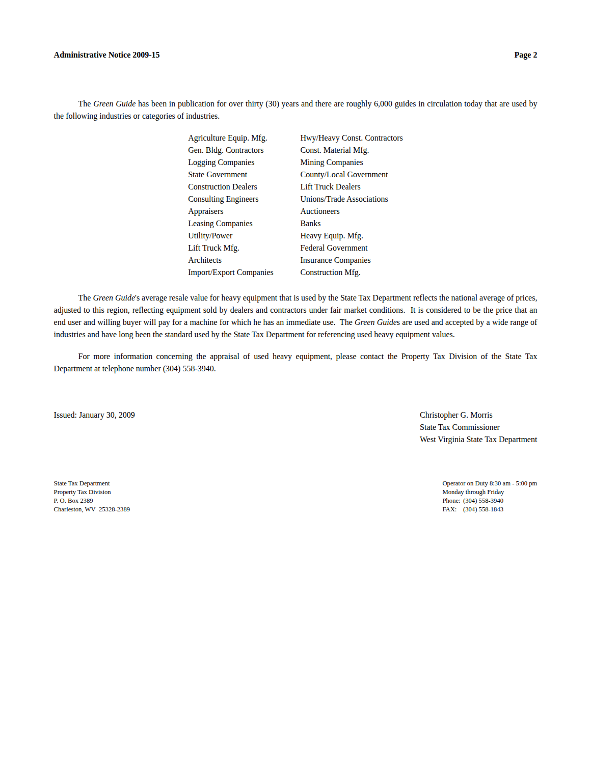Administrative Notice 2009-15 Page 2
The Green Guide has been in publication for over thirty (30) years and there are roughly 6,000 guides in circulation today that are used by the following industries or categories of industries.
| Agriculture Equip. Mfg. | Hwy/Heavy Const. Contractors |
| Gen. Bldg. Contractors | Const. Material Mfg. |
| Logging Companies | Mining Companies |
| State Government | County/Local Government |
| Construction Dealers | Lift Truck Dealers |
| Consulting Engineers | Unions/Trade Associations |
| Appraisers | Auctioneers |
| Leasing Companies | Banks |
| Utility/Power | Heavy Equip. Mfg. |
| Lift Truck Mfg. | Federal Government |
| Architects | Insurance Companies |
| Import/Export Companies | Construction Mfg. |
The Green Guide's average resale value for heavy equipment that is used by the State Tax Department reflects the national average of prices, adjusted to this region, reflecting equipment sold by dealers and contractors under fair market conditions. It is considered to be the price that an end user and willing buyer will pay for a machine for which he has an immediate use. The Green Guides are used and accepted by a wide range of industries and have long been the standard used by the State Tax Department for referencing used heavy equipment values.
For more information concerning the appraisal of used heavy equipment, please contact the Property Tax Division of the State Tax Department at telephone number (304) 558-3940.
Issued: January 30, 2009
Christopher G. Morris
State Tax Commissioner
West Virginia State Tax Department
State Tax Department
Property Tax Division
P. O. Box 2389
Charleston, WV 25328-2389
Operator on Duty 8:30 am - 5:00 pm
Monday through Friday
Phone:(304) 558-3940
FAX:(304) 558-1843